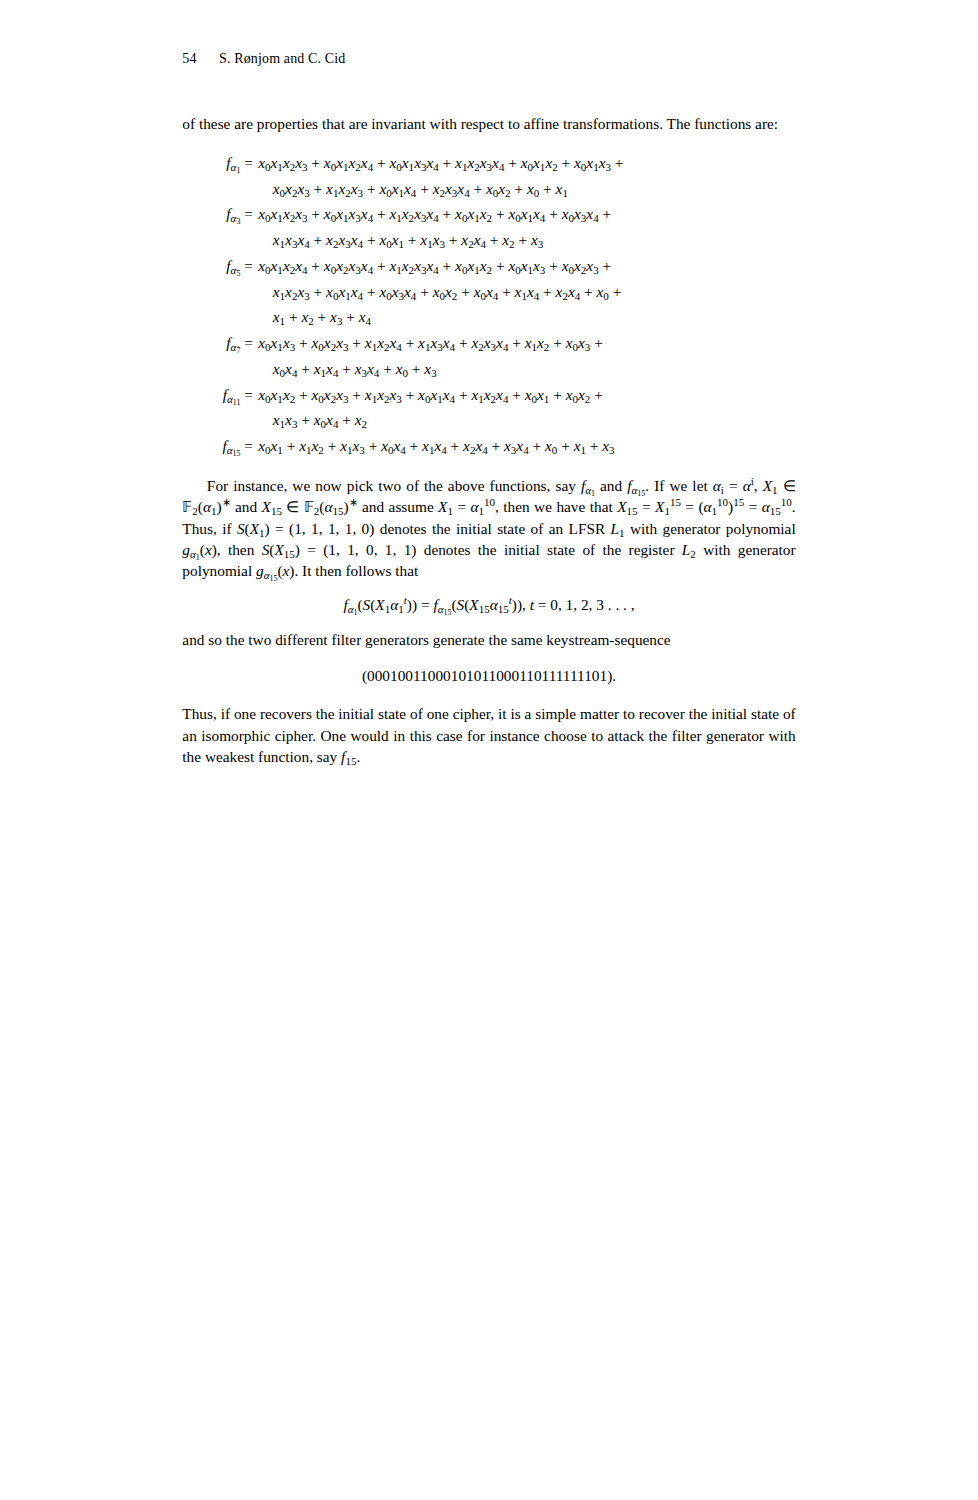54 S. Rønjom and C. Cid
of these are properties that are invariant with respect to affine transformations. The functions are:
fα1 =
x0x1x2x3 + x0x1x2x4 + x0x1x3x4 + x1x2x3x4 + x0x1x2 + x0x1x3 +
x0x2x3 + x1x2x3 + x0x1x4 + x2x3x4 + x0x2 + x0 + x1
fα3 =
x0x1x2x3 + x0x1x3x4 + x1x2x3x4 + x0x1x2 + x0x1x4 + x0x3x4 +
x1x3x4 + x2x3x4 + x0x1 + x1x3 + x2x4 + x2 + x3
fα5 =
x0x1x2x4 + x0x2x3x4 + x1x2x3x4 + x0x1x2 + x0x1x3 + x0x2x3 +
x1x2x3 + x0x1x4 + x0x3x4 + x0x2 + x0x4 + x1x4 + x2x4 + x0 +
x1 + x2 + x3 + x4
fα7 =
x0x1x3 + x0x2x3 + x1x2x4 + x1x3x4 + x2x3x4 + x1x2 + x0x3 +
x0x4 + x1x4 + x3x4 + x0 + x3
fα11 =
x0x1x2 + x0x2x3 + x1x2x3 + x0x1x4 + x1x2x4 + x0x1 + x0x2 +
x1x3 + x0x4 + x2
fα15 =
x0x1 + x1x2 + x1x3 + x0x4 + x1x4 + x2x4 + x3x4 + x0 + x1 + x3
For instance, we now pick two of the above functions, say fα1 and fα15. If we let αi = αi, X1 ∈ 𝔽2(α1)∗ and X15 ∈ 𝔽2(α15)∗ and assume X1 = α110, then we have that X15 = X115 = (α110)15 = α1510. Thus, if S(X1) = (1, 1, 1, 1, 0) denotes the initial state of an LFSR L1 with generator polynomial gα1(x), then S(X15) = (1, 1, 0, 1, 1) denotes the initial state of the register L2 with generator polynomial gα15(x). It then follows that
fα1(S(X1α1t)) = fα15(S(X15α15t)), t = 0, 1, 2, 3 . . . ,
and so the two different filter generators generate the same keystream-sequence
(00010011000101011000110111111101).
Thus, if one recovers the initial state of one cipher, it is a simple matter to recover the initial state of an isomorphic cipher. One would in this case for instance choose to attack the filter generator with the weakest function, say f15.